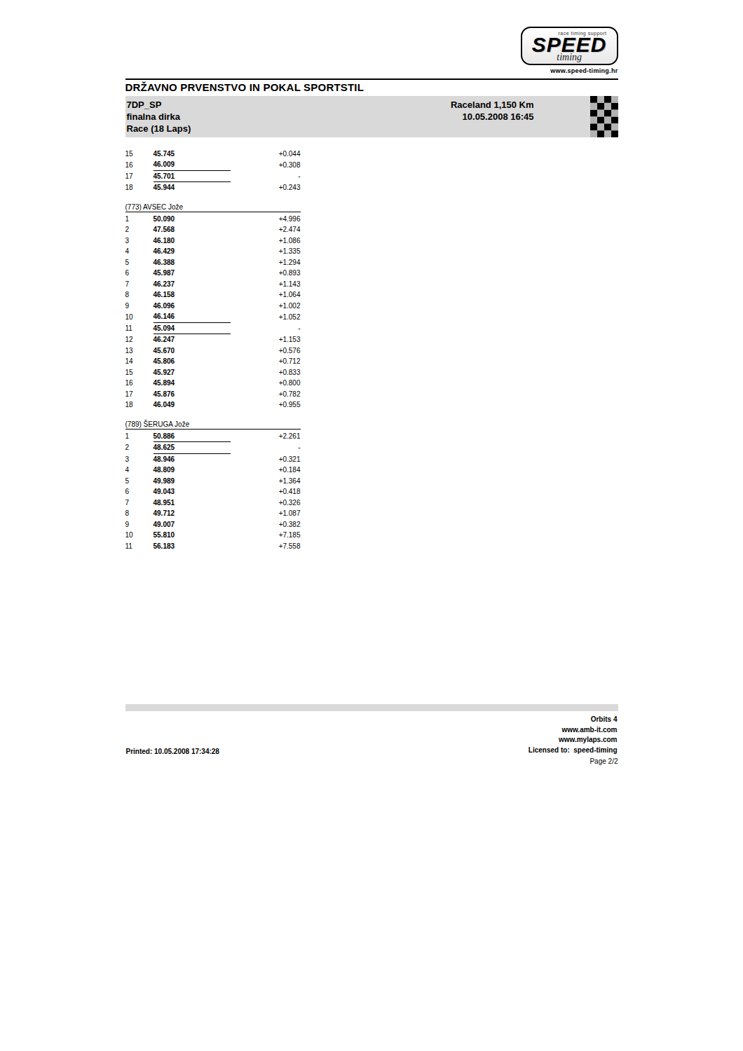race timing support
SPEED
timing
www.speed-timing.hr
DRŽAVNO PRVENSTVO IN POKAL SPORTSTIL
| 7DP_SP | Raceland 1,150 Km |
| finalna dirka | 10.05.2008 16:45 |
| Race (18 Laps) | |
| 15 | 45.745 | +0.044 |
| 16 | 46.009 | +0.308 |
| 17 | 45.701 | - |
| 18 | 45.944 | +0.243 |
(773) AVSEC Jože
| 1 | 50.090 | +4.996 |
| 2 | 47.568 | +2.474 |
| 3 | 46.180 | +1.086 |
| 4 | 46.429 | +1.335 |
| 5 | 46.388 | +1.294 |
| 6 | 45.987 | +0.893 |
| 7 | 46.237 | +1.143 |
| 8 | 46.158 | +1.064 |
| 9 | 46.096 | +1.002 |
| 10 | 46.146 | +1.052 |
| 11 | 45.094 | - |
| 12 | 46.247 | +1.153 |
| 13 | 45.670 | +0.576 |
| 14 | 45.806 | +0.712 |
| 15 | 45.927 | +0.833 |
| 16 | 45.894 | +0.800 |
| 17 | 45.876 | +0.782 |
| 18 | 46.049 | +0.955 |
(789) ŠERUGA Jože
| 1 | 50.886 | +2.261 |
| 2 | 48.625 | - |
| 3 | 48.946 | +0.321 |
| 4 | 48.809 | +0.184 |
| 5 | 49.989 | +1.364 |
| 6 | 49.043 | +0.418 |
| 7 | 48.951 | +0.326 |
| 8 | 49.712 | +1.087 |
| 9 | 49.007 | +0.382 |
| 10 | 55.810 | +7.185 |
| 11 | 56.183 | +7.558 |
| Printed: 10.05.2008 17:34:28 | Orbits 4 www.amb-it.com www.mylaps.com Licensed to: speed-timing |
Page 2/2